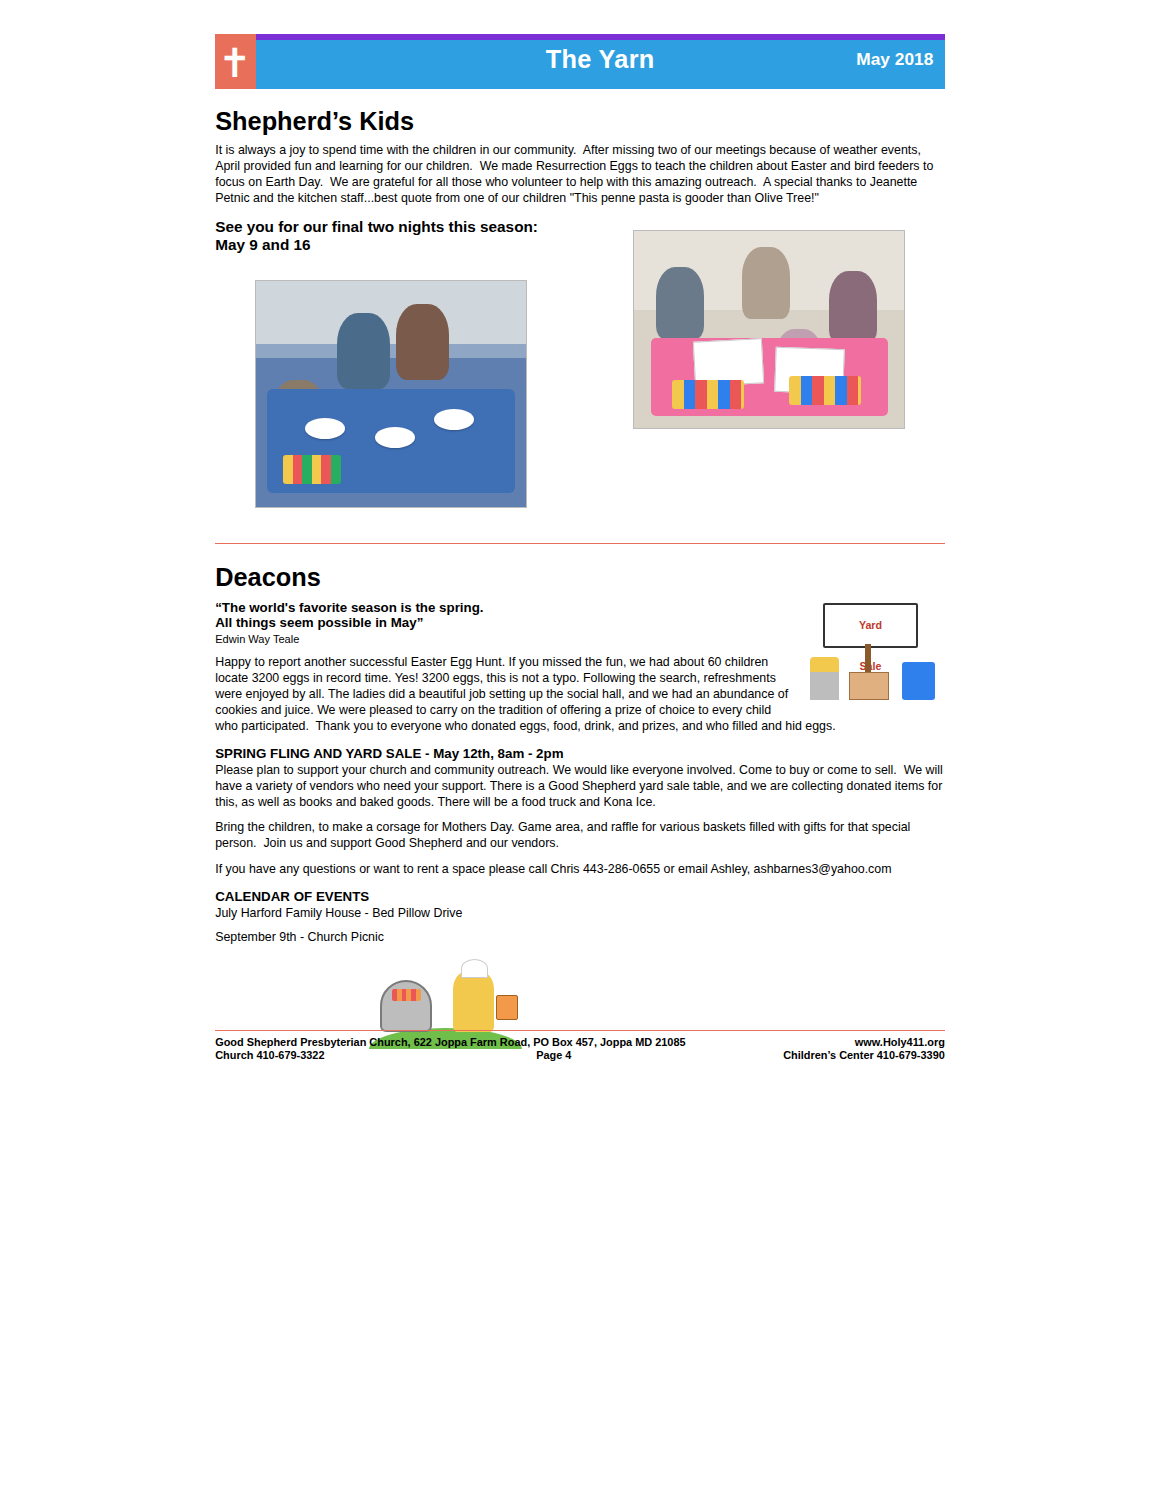✝
The Yarn
May 2018
Shepherd’s Kids
It is always a joy to spend time with the children in our community. After missing two of our meetings because of weather events, April provided fun and learning for our children. We made Resurrection Eggs to teach the children about Easter and bird feeders to focus on Earth Day. We are grateful for all those who volunteer to help with this amazing outreach. A special thanks to Jeanette Petnic and the kitchen staff...best quote from one of our children "This penne pasta is gooder than Olive Tree!"
See you for our final two nights this season:
May 9 and 16
Children making crafts at a table
Volunteers helping children with Resurrection Eggs
Deacons
Yard
Sale
“The world's favorite season is the spring.
All things seem possible in May”
Edwin Way Teale
Happy to report another successful Easter Egg Hunt. If you missed the fun, we had about 60 children locate 3200 eggs in record time. Yes! 3200 eggs, this is not a typo. Following the search, refreshments were enjoyed by all. The ladies did a beautiful job setting up the social hall, and we had an abundance of cookies and juice. We were pleased to carry on the tradition of offering a prize of choice to every child who participated. Thank you to everyone who donated eggs, food, drink, and prizes, and who filled and hid eggs.
SPRING FLING AND YARD SALE - May 12th, 8am - 2pm
Please plan to support your church and community outreach. We would like everyone involved. Come to buy or come to sell. We will have a variety of vendors who need your support. There is a Good Shepherd yard sale table, and we are collecting donated items for this, as well as books and baked goods. There will be a food truck and Kona Ice.
Bring the children, to make a corsage for Mothers Day. Game area, and raffle for various baskets filled with gifts for that special person. Join us and support Good Shepherd and our vendors.
If you have any questions or want to rent a space please call Chris 443-286-0655 or email Ashley, ashbarnes3@yahoo.com
CALENDAR OF EVENTS
July Harford Family House - Bed Pillow Drive
September 9th - Church Picnic
Good Shepherd Presbyterian Church, 622 Joppa Farm Road, PO Box 457, Joppa MD 21085 www.Holy411.org
Church 410-679-3322 Page 4 Children’s Center 410-679-3390